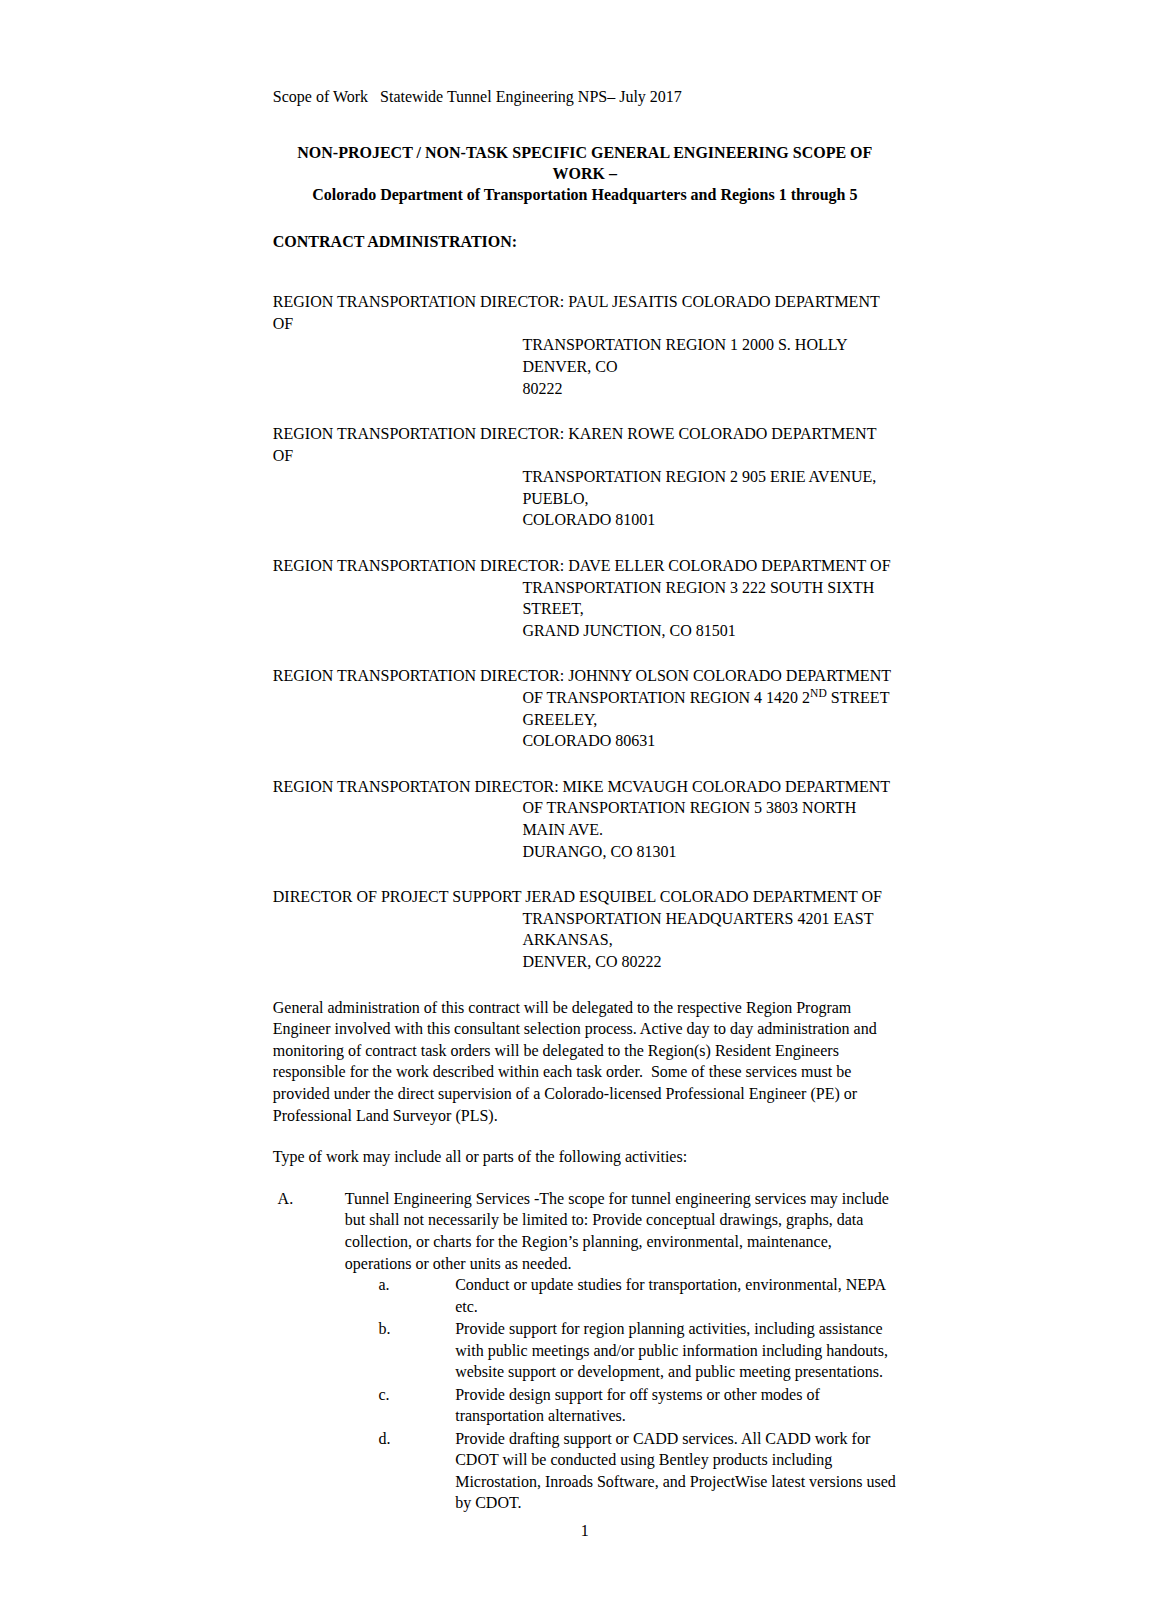Scope of Work Statewide Tunnel Engineering NPS– July 2017
NON-PROJECT / NON-TASK SPECIFIC GENERAL ENGINEERING SCOPE OF WORK – Colorado Department of Transportation Headquarters and Regions 1 through 5
CONTRACT ADMINISTRATION:
REGION TRANSPORTATION DIRECTOR: PAUL JESAITIS COLORADO DEPARTMENT OF
TRANSPORTATION REGION 1 2000 S. HOLLY DENVER, CO
80222
REGION TRANSPORTATION DIRECTOR: KAREN ROWE COLORADO DEPARTMENT OF
TRANSPORTATION REGION 2 905 ERIE AVENUE, PUEBLO,
COLORADO 81001
REGION TRANSPORTATION DIRECTOR: DAVE ELLER COLORADO DEPARTMENT OF
TRANSPORTATION REGION 3 222 SOUTH SIXTH STREET,
GRAND JUNCTION, CO 81501
REGION TRANSPORTATION DIRECTOR: JOHNNY OLSON COLORADO DEPARTMENT
OF TRANSPORTATION REGION 4 1420 2ND STREET GREELEY,
COLORADO 80631
REGION TRANSPORTATON DIRECTOR: MIKE MCVAUGH COLORADO DEPARTMENT
OF TRANSPORTATION REGION 5 3803 NORTH MAIN AVE.
DURANGO, CO 81301
DIRECTOR OF PROJECT SUPPORT JERAD ESQUIBEL COLORADO DEPARTMENT OF
TRANSPORTATION HEADQUARTERS 4201 EAST ARKANSAS,
DENVER, CO 80222
General administration of this contract will be delegated to the respective Region Program Engineer involved with this consultant selection process. Active day to day administration and monitoring of contract task orders will be delegated to the Region(s) Resident Engineers responsible for the work described within each task order. Some of these services must be provided under the direct supervision of a Colorado-licensed Professional Engineer (PE) or Professional Land Surveyor (PLS).
Type of work may include all or parts of the following activities:
A. Tunnel Engineering Services -The scope for tunnel engineering services may include but shall not necessarily be limited to: Provide conceptual drawings, graphs, data collection, or charts for the Region’s planning, environmental, maintenance, operations or other units as needed.
a. Conduct or update studies for transportation, environmental, NEPA etc.
b. Provide support for region planning activities, including assistance with public meetings and/or public information including handouts, website support or development, and public meeting presentations.
c. Provide design support for off systems or other modes of transportation alternatives.
d. Provide drafting support or CADD services. All CADD work for CDOT will be conducted using Bentley products including Microstation, Inroads Software, and ProjectWise latest versions used by CDOT.
1